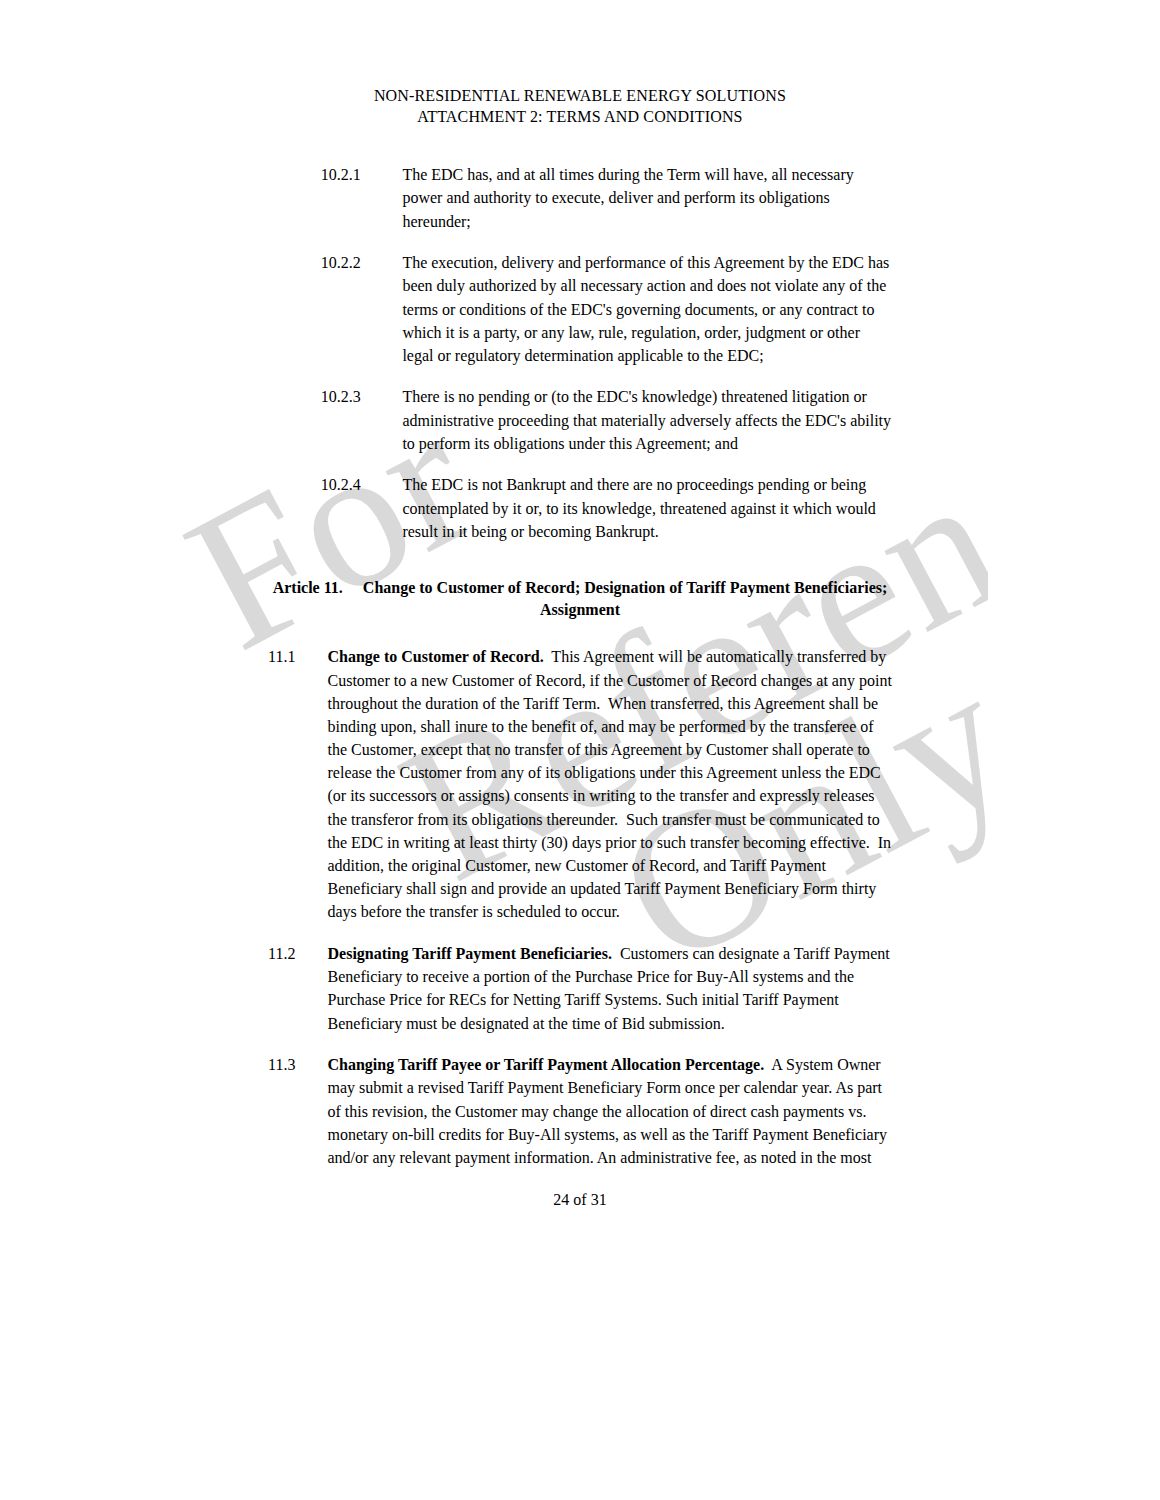For Reference Only
Non-Residential Renewable Energy Solutions
Attachment 2: Terms and Conditions
10.2.1
The EDC has, and at all times during the Term will have, all necessary power and authority to execute, deliver and perform its obligations hereunder;
10.2.2
The execution, delivery and performance of this Agreement by the EDC has been duly authorized by all necessary action and does not violate any of the terms or conditions of the EDC's governing documents, or any contract to which it is a party, or any law, rule, regulation, order, judgment or other legal or regulatory determination applicable to the EDC;
10.2.3
There is no pending or (to the EDC's knowledge) threatened litigation or administrative proceeding that materially adversely affects the EDC's ability to perform its obligations under this Agreement; and
10.2.4
The EDC is not Bankrupt and there are no proceedings pending or being contemplated by it or, to its knowledge, threatened against it which would result in it being or becoming Bankrupt.
Article 11. Change to Customer of Record; Designation of Tariff Payment Beneficiaries; Assignment
11.1
Change to Customer of Record. This Agreement will be automatically transferred by Customer to a new Customer of Record, if the Customer of Record changes at any point throughout the duration of the Tariff Term. When transferred, this Agreement shall be binding upon, shall inure to the benefit of, and may be performed by the transferee of the Customer, except that no transfer of this Agreement by Customer shall operate to release the Customer from any of its obligations under this Agreement unless the EDC (or its successors or assigns) consents in writing to the transfer and expressly releases the transferor from its obligations thereunder. Such transfer must be communicated to the EDC in writing at least thirty (30) days prior to such transfer becoming effective. In addition, the original Customer, new Customer of Record, and Tariff Payment Beneficiary shall sign and provide an updated Tariff Payment Beneficiary Form thirty days before the transfer is scheduled to occur.
11.2
Designating Tariff Payment Beneficiaries. Customers can designate a Tariff Payment Beneficiary to receive a portion of the Purchase Price for Buy-All systems and the Purchase Price for RECs for Netting Tariff Systems. Such initial Tariff Payment Beneficiary must be designated at the time of Bid submission.
11.3
Changing Tariff Payee or Tariff Payment Allocation Percentage. A System Owner may submit a revised Tariff Payment Beneficiary Form once per calendar year. As part of this revision, the Customer may change the allocation of direct cash payments vs. monetary on-bill credits for Buy-All systems, as well as the Tariff Payment Beneficiary and/or any relevant payment information. An administrative fee, as noted in the most
24 of 31